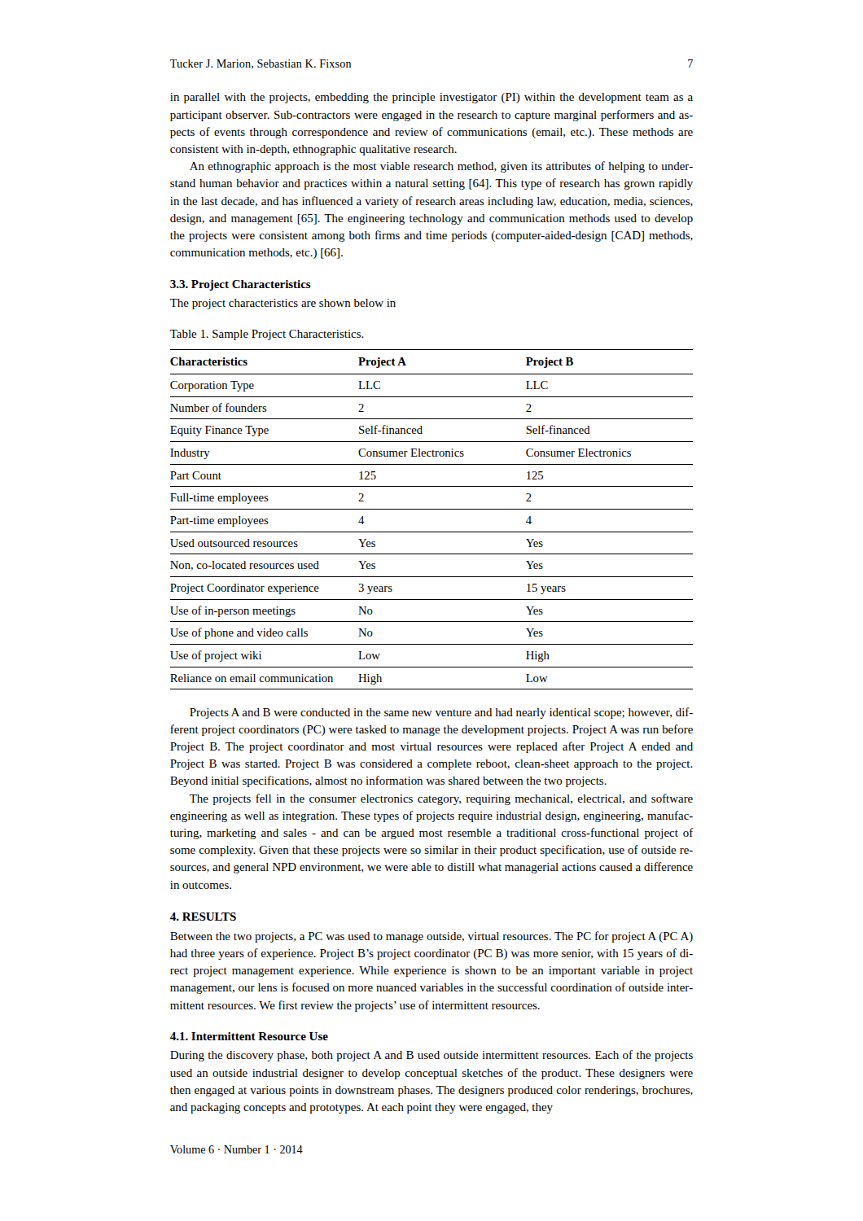Tucker J. Marion, Sebastian K. Fixson
7
in parallel with the projects, embedding the principle investigator (PI) within the development team as a participant observer. Sub-contractors were engaged in the research to capture marginal performers and aspects of events through correspondence and review of communications (email, etc.). These methods are consistent with in-depth, ethnographic qualitative research.
An ethnographic approach is the most viable research method, given its attributes of helping to understand human behavior and practices within a natural setting [64]. This type of research has grown rapidly in the last decade, and has influenced a variety of research areas including law, education, media, sciences, design, and management [65]. The engineering technology and communication methods used to develop the projects were consistent among both firms and time periods (computer-aided-design [CAD] methods, communication methods, etc.) [66].
3.3. Project Characteristics
The project characteristics are shown below in
Table 1. Sample Project Characteristics.
| Characteristics | Project A | Project B |
| --- | --- | --- |
| Corporation Type | LLC | LLC |
| Number of founders | 2 | 2 |
| Equity Finance Type | Self-financed | Self-financed |
| Industry | Consumer Electronics | Consumer Electronics |
| Part Count | 125 | 125 |
| Full-time employees | 2 | 2 |
| Part-time employees | 4 | 4 |
| Used outsourced resources | Yes | Yes |
| Non, co-located resources used | Yes | Yes |
| Project Coordinator experience | 3 years | 15 years |
| Use of in-person meetings | No | Yes |
| Use of phone and video calls | No | Yes |
| Use of project wiki | Low | High |
| Reliance on email communication | High | Low |
Projects A and B were conducted in the same new venture and had nearly identical scope; however, different project coordinators (PC) were tasked to manage the development projects. Project A was run before Project B. The project coordinator and most virtual resources were replaced after Project A ended and Project B was started. Project B was considered a complete reboot, clean-sheet approach to the project. Beyond initial specifications, almost no information was shared between the two projects.
The projects fell in the consumer electronics category, requiring mechanical, electrical, and software engineering as well as integration. These types of projects require industrial design, engineering, manufacturing, marketing and sales - and can be argued most resemble a traditional cross-functional project of some complexity. Given that these projects were so similar in their product specification, use of outside resources, and general NPD environment, we were able to distill what managerial actions caused a difference in outcomes.
4. RESULTS
Between the two projects, a PC was used to manage outside, virtual resources. The PC for project A (PC A) had three years of experience. Project B’s project coordinator (PC B) was more senior, with 15 years of direct project management experience. While experience is shown to be an important variable in project management, our lens is focused on more nuanced variables in the successful coordination of outside intermittent resources. We first review the projects’ use of intermittent resources.
4.1. Intermittent Resource Use
During the discovery phase, both project A and B used outside intermittent resources. Each of the projects used an outside industrial designer to develop conceptual sketches of the product. These designers were then engaged at various points in downstream phases. The designers produced color renderings, brochures, and packaging concepts and prototypes. At each point they were engaged, they
Volume 6 · Number 1 · 2014